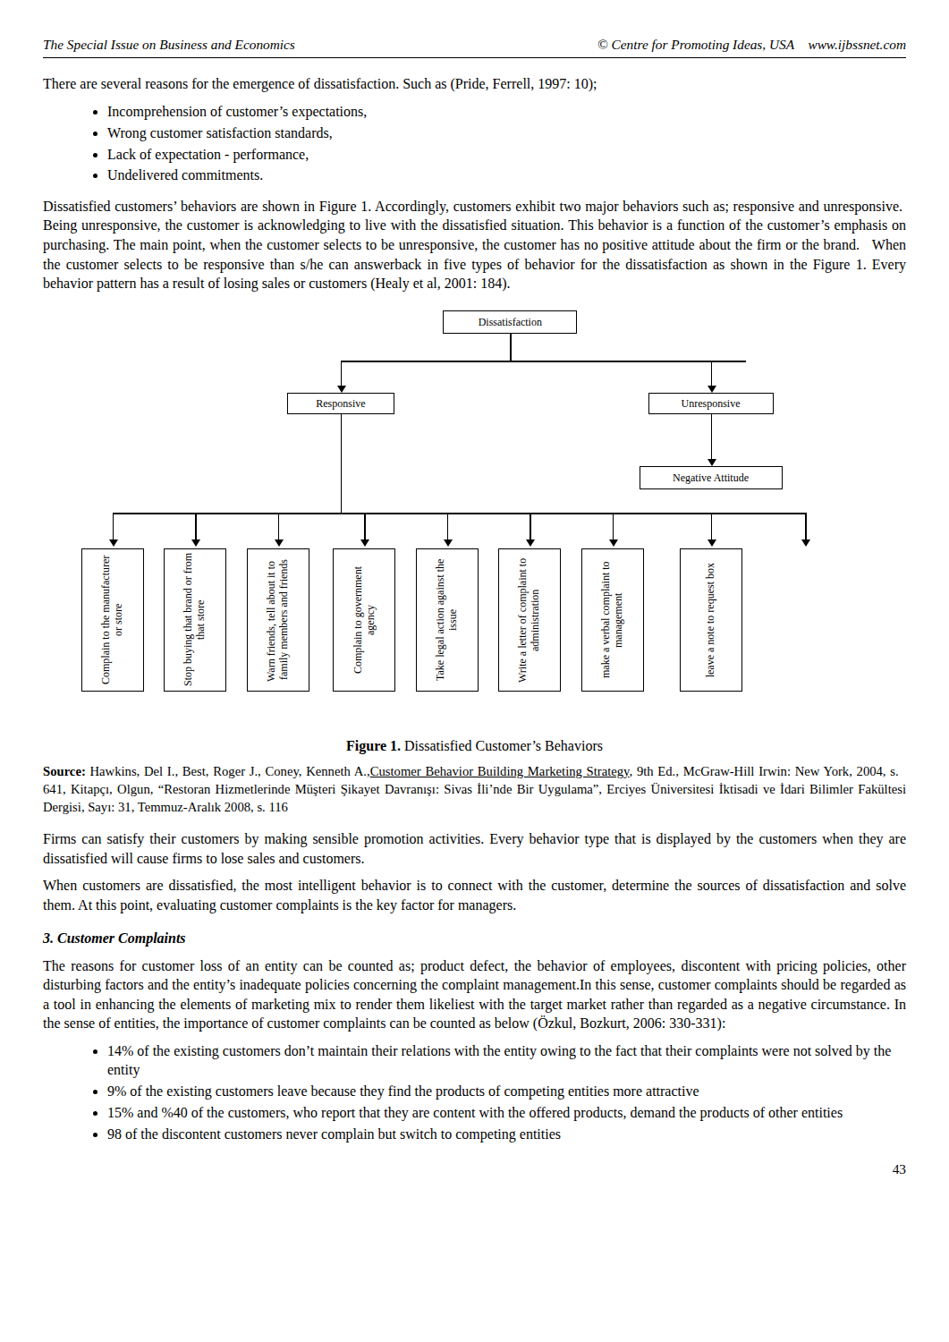The Special Issue on Business and Economics © Centre for Promoting Ideas, USA www.ijbssnet.com
There are several reasons for the emergence of dissatisfaction. Such as (Pride, Ferrell, 1997: 10);
Incomprehension of customer’s expectations,
Wrong customer satisfaction standards,
Lack of expectation - performance,
Undelivered commitments.
Dissatisfied customers’ behaviors are shown in Figure 1. Accordingly, customers exhibit two major behaviors such as; responsive and unresponsive. Being unresponsive, the customer is acknowledging to live with the dissatisfied situation. This behavior is a function of the customer’s emphasis on purchasing. The main point, when the customer selects to be unresponsive, the customer has no positive attitude about the firm or the brand. When the customer selects to be responsive than s/he can answerback in five types of behavior for the dissatisfaction as shown in the Figure 1. Every behavior pattern has a result of losing sales or customers (Healy et al, 2001: 184).
Dissatisfaction
Responsive
Unresponsive
Negative Attitude
Complain to the manufacturer or store
Stop buying that brand or from that store
Warn friends, tell about it to family members and friends
Complain to government agency
Take legal action against the issue
Write a letter of complaint to administration
make a verbal complaint to management
leave a note to request box
Figure 1. Dissatisfied Customer’s Behaviors
Source: Hawkins, Del I., Best, Roger J., Coney, Kenneth A.,Customer Behavior Building Marketing Strategy, 9th Ed., McGraw-Hill Irwin: New York, 2004, s. 641, Kitapçı, Olgun, “Restoran Hizmetlerinde Müşteri Şikayet Davranışı: Sivas İli’nde Bir Uygulama”, Erciyes Üniversitesi İktisadi ve İdari Bilimler Fakültesi Dergisi, Sayı: 31, Temmuz-Aralık 2008, s. 116
Firms can satisfy their customers by making sensible promotion activities. Every behavior type that is displayed by the customers when they are dissatisfied will cause firms to lose sales and customers.
When customers are dissatisfied, the most intelligent behavior is to connect with the customer, determine the sources of dissatisfaction and solve them. At this point, evaluating customer complaints is the key factor for managers.
3. Customer Complaints
The reasons for customer loss of an entity can be counted as; product defect, the behavior of employees, discontent with pricing policies, other disturbing factors and the entity’s inadequate policies concerning the complaint management.In this sense, customer complaints should be regarded as a tool in enhancing the elements of marketing mix to render them likeliest with the target market rather than regarded as a negative circumstance. In the sense of entities, the importance of customer complaints can be counted as below (Özkul, Bozkurt, 2006: 330-331):
14% of the existing customers don’t maintain their relations with the entity owing to the fact that their complaints were not solved by the entity
9% of the existing customers leave because they find the products of competing entities more attractive
15% and %40 of the customers, who report that they are content with the offered products, demand the products of other entities
98 of the discontent customers never complain but switch to competing entities
43